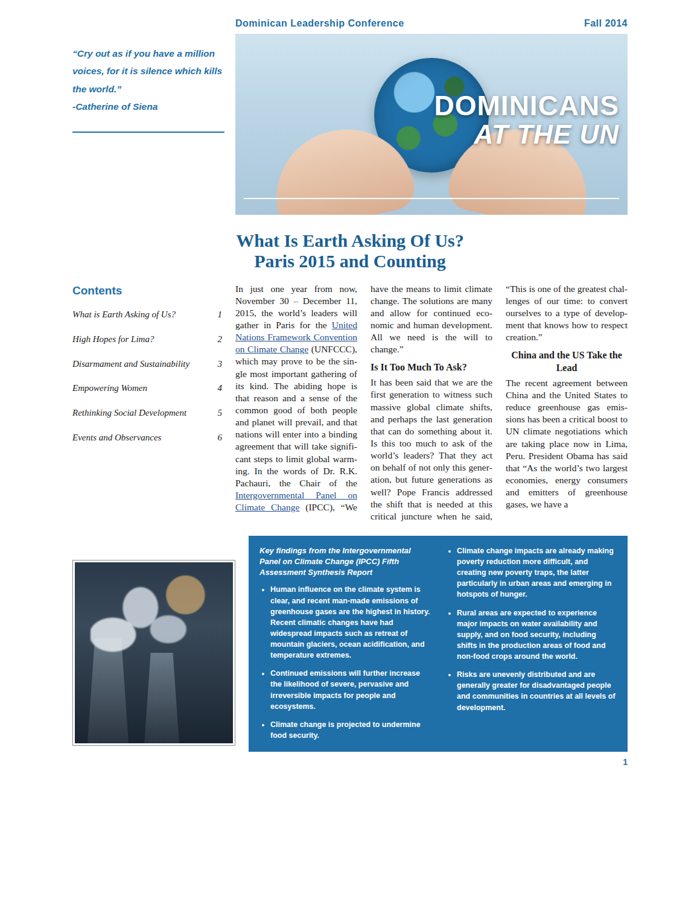“Cry out as if you have a million voices, for it is silence which kills the world.” -Catherine of Siena
Dominican Leadership Conference Fall 2014
DOMINICANS
AT THE UN
What Is Earth Asking Of Us?
Paris 2015 and Counting
Contents
What is Earth Asking of Us?1
High Hopes for Lima?2
Disarmament and Sustainability 3
Empowering Women 4
Rethinking Social Development 5
Events and Observances 6
In just one year from now, November 30 – December 11, 2015, the world’s leaders will gather in Paris for the United Nations Framework Convention on Climate Change (UNFCCC), which may prove to be the single most important gathering of its kind. The abiding hope is that reason and a sense of the common good of both people and planet will prevail, and that nations will enter into a binding agreement that will take significant steps to limit global warming. In the words of Dr. R.K. Pachauri, the Chair of the Intergovernmental Panel on Climate Change (IPCC), “We have the means to limit climate change. The solutions are many and allow for continued economic and human development. All we need is the will to change.”
Is It Too Much To Ask?
It has been said that we are the first generation to witness such massive global climate shifts, and perhaps the last generation that can do something about it. Is this too much to ask of the world’s leaders? That they act on behalf of not only this generation, but future generations as well? Pope Francis addressed the shift that is needed at this critical juncture when he said, “This is one of the greatest challenges of our time: to convert ourselves to a type of development that knows how to respect creation.”
China and the US Take the Lead
The recent agreement between China and the United States to reduce greenhouse gas emissions has been a critical boost to UN climate negotiations which are taking place now in Lima, Peru. President Obama has said that “As the world’s two largest economies, energy consumers and emitters of greenhouse gases, we have a
Key findings from the Intergovernmental Panel on Climate Change (IPCC) Fifth Assessment Synthesis Report
Human influence on the climate system is clear, and recent man-made emissions of greenhouse gases are the highest in history. Recent climatic changes have had widespread impacts such as retreat of mountain glaciers, ocean acidification, and temperature extremes.
Continued emissions will further increase the likelihood of severe, pervasive and irreversible impacts for people and ecosystems.
Climate change is projected to undermine food security.
Climate change impacts are already making poverty reduction more difficult, and creating new poverty traps, the latter particularly in urban areas and emerging in hotspots of hunger.
Rural areas are expected to experience major impacts on water availability and supply, and on food security, including shifts in the production areas of food and non-food crops around the world.
Risks are unevenly distributed and are generally greater for disadvantaged people and communities in countries at all levels of development.
1